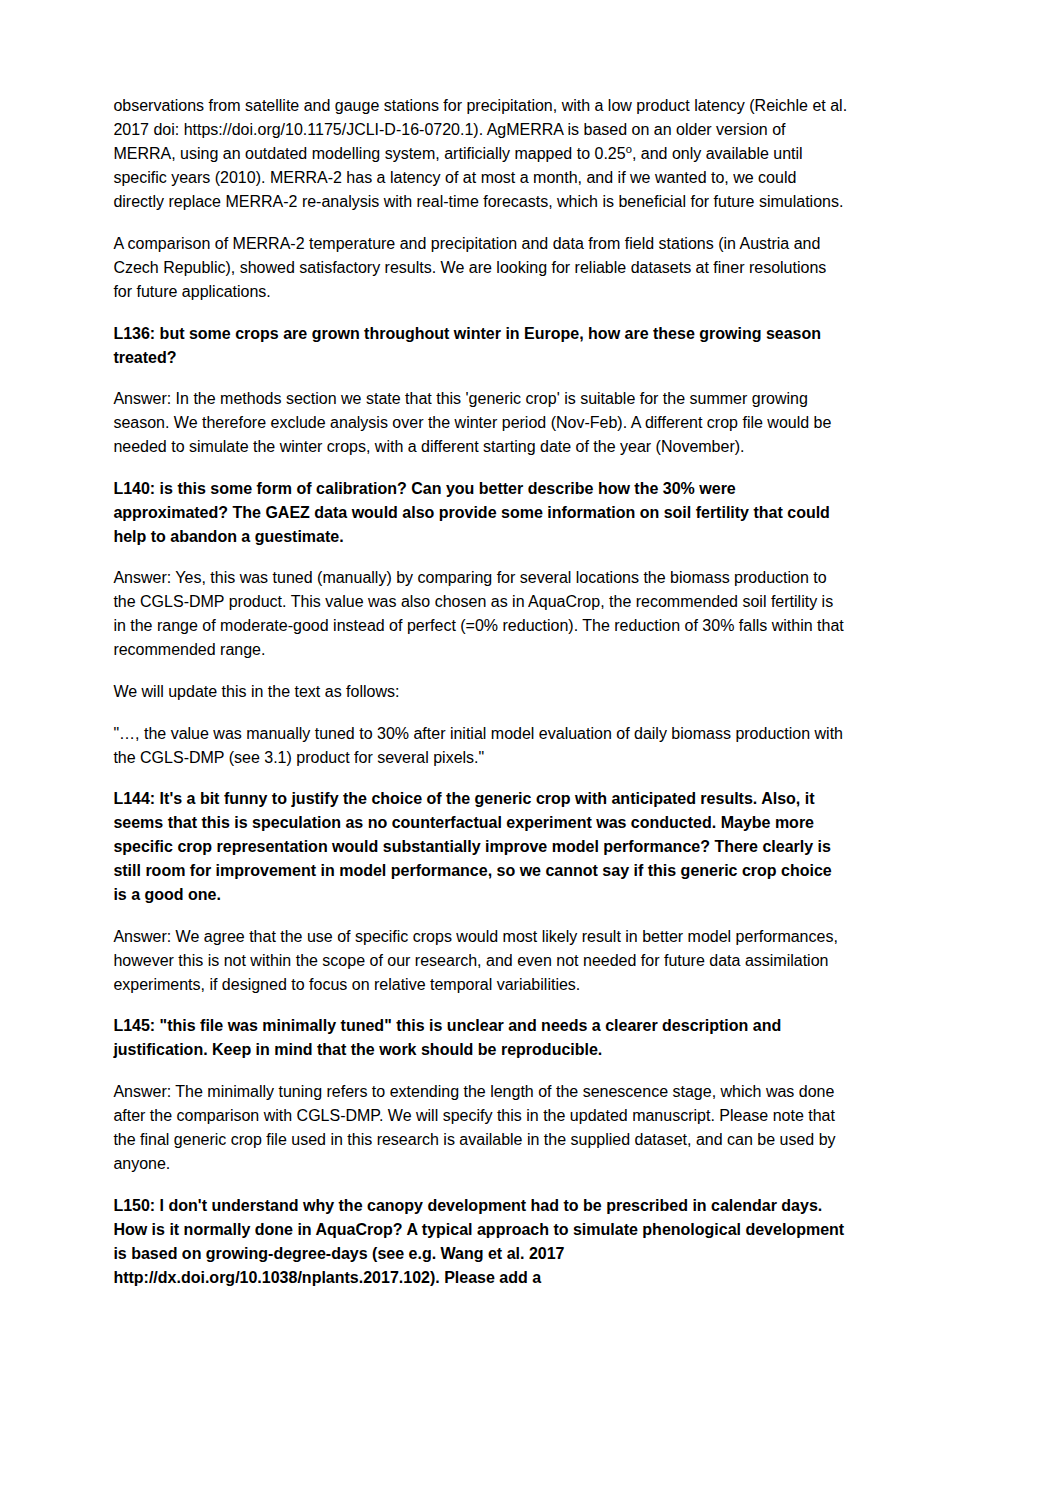observations from satellite and gauge stations for precipitation, with a low product latency (Reichle et al. 2017 doi: https://doi.org/10.1175/JCLI-D-16-0720.1). AgMERRA is based on an older version of MERRA, using an outdated modelling system, artificially mapped to 0.25o, and only available until specific years (2010). MERRA-2 has a latency of at most a month, and if we wanted to, we could directly replace MERRA-2 re-analysis with real-time forecasts, which is beneficial for future simulations.
A comparison of MERRA-2 temperature and precipitation and data from field stations (in Austria and Czech Republic), showed satisfactory results. We are looking for reliable datasets at finer resolutions for future applications.
L136: but some crops are grown throughout winter in Europe, how are these growing season treated?
Answer: In the methods section we state that this 'generic crop' is suitable for the summer growing season. We therefore exclude analysis over the winter period (Nov-Feb). A different crop file would be needed to simulate the winter crops, with a different starting date of the year (November).
L140: is this some form of calibration? Can you better describe how the 30% were approximated? The GAEZ data would also provide some information on soil fertility that could help to abandon a guestimate.
Answer: Yes, this was tuned (manually) by comparing for several locations the biomass production to the CGLS-DMP product. This value was also chosen as in AquaCrop, the recommended soil fertility is in the range of moderate-good instead of perfect (=0% reduction). The reduction of 30% falls within that recommended range.
We will update this in the text as follows:
"…, the value was manually tuned to 30% after initial model evaluation of daily biomass production with the CGLS-DMP (see 3.1) product for several pixels."
L144: It's a bit funny to justify the choice of the generic crop with anticipated results. Also, it seems that this is speculation as no counterfactual experiment was conducted. Maybe more specific crop representation would substantially improve model performance? There clearly is still room for improvement in model performance, so we cannot say if this generic crop choice is a good one.
Answer: We agree that the use of specific crops would most likely result in better model performances, however this is not within the scope of our research, and even not needed for future data assimilation experiments, if designed to focus on relative temporal variabilities.
L145: "this file was minimally tuned" this is unclear and needs a clearer description and justification. Keep in mind that the work should be reproducible.
Answer: The minimally tuning refers to extending the length of the senescence stage, which was done after the comparison with CGLS-DMP. We will specify this in the updated manuscript. Please note that the final generic crop file used in this research is available in the supplied dataset, and can be used by anyone.
L150: I don't understand why the canopy development had to be prescribed in calendar days. How is it normally done in AquaCrop? A typical approach to simulate phenological development is based on growing-degree-days (see e.g. Wang et al. 2017 http://dx.doi.org/10.1038/nplants.2017.102). Please add a